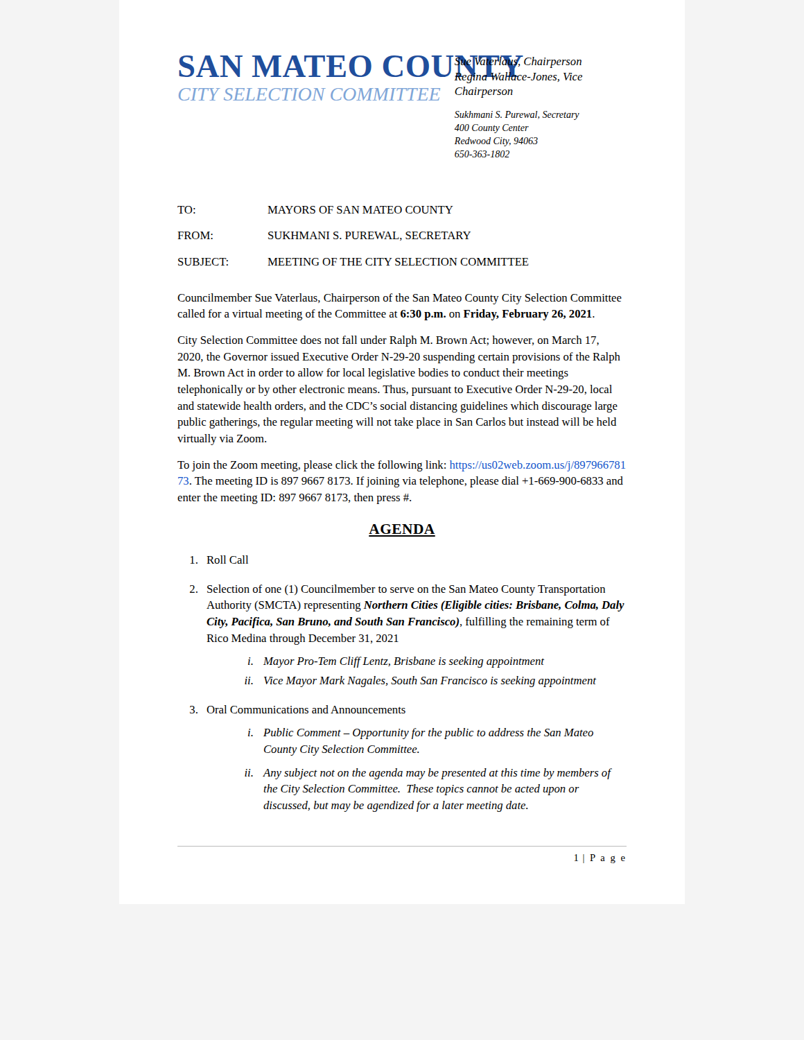SAN MATEO COUNTY
CITY SELECTION COMMITTEE
Sue Vaterlaus, Chairperson
Regina Wallace-Jones, Vice Chairperson
Sukhmani S. Purewal, Secretary
400 County Center
Redwood City, 94063
650-363-1802
| TO: | MAYORS OF SAN MATEO COUNTY |
| FROM: | SUKHMANI S. PUREWAL, SECRETARY |
| SUBJECT: | MEETING OF THE CITY SELECTION COMMITTEE |
Councilmember Sue Vaterlaus, Chairperson of the San Mateo County City Selection Committee called for a virtual meeting of the Committee at 6:30 p.m. on Friday, February 26, 2021.
City Selection Committee does not fall under Ralph M. Brown Act; however, on March 17, 2020, the Governor issued Executive Order N-29-20 suspending certain provisions of the Ralph M. Brown Act in order to allow for local legislative bodies to conduct their meetings telephonically or by other electronic means. Thus, pursuant to Executive Order N-29-20, local and statewide health orders, and the CDC’s social distancing guidelines which discourage large public gatherings, the regular meeting will not take place in San Carlos but instead will be held virtually via Zoom.
To join the Zoom meeting, please click the following link: https://us02web.zoom.us/j/89796678173. The meeting ID is 897 9667 8173. If joining via telephone, please dial +1-669-900-6833 and enter the meeting ID: 897 9667 8173, then press #.
AGENDA
Roll Call
Selection of one (1) Councilmember to serve on the San Mateo County Transportation Authority (SMCTA) representing Northern Cities (Eligible cities: Brisbane, Colma, Daly City, Pacifica, San Bruno, and South San Francisco), fulfilling the remaining term of Rico Medina through December 31, 2021
Mayor Pro-Tem Cliff Lentz, Brisbane is seeking appointment
Vice Mayor Mark Nagales, South San Francisco is seeking appointment
Oral Communications and Announcements
Public Comment – Opportunity for the public to address the San Mateo County City Selection Committee.
Any subject not on the agenda may be presented at this time by members of the City Selection Committee. These topics cannot be acted upon or discussed, but may be agendized for a later meeting date.
1 | P a g e